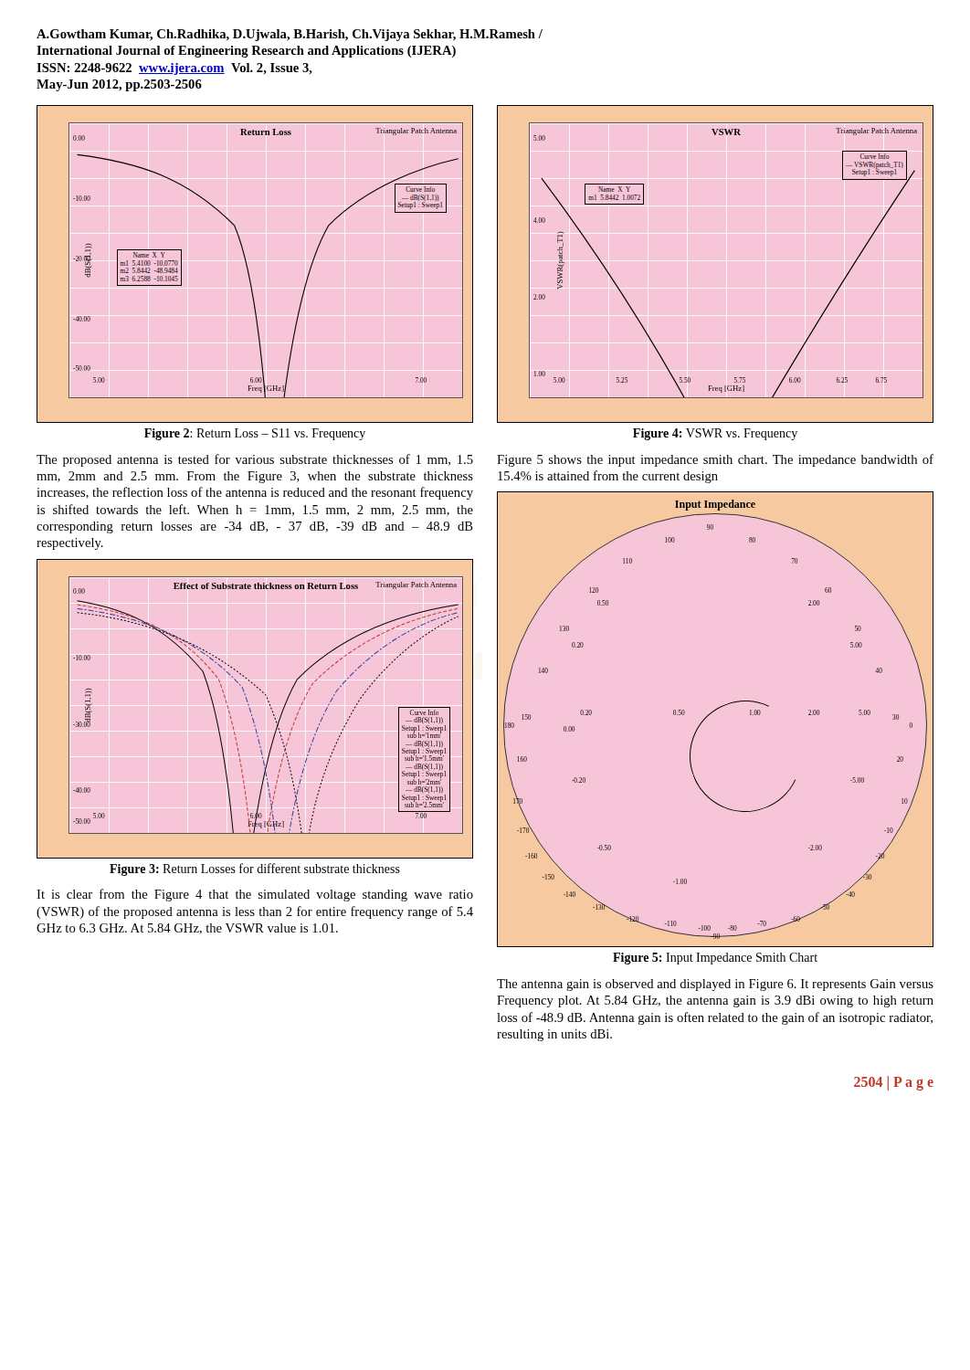IJERA
A.Gowtham Kumar, Ch.Radhika, D.Ujwala, B.Harish, Ch.Vijaya Sekhar, H.M.Ramesh /
International Journal of Engineering Research and Applications (IJERA)
ISSN: 2248-9622 www.ijera.com Vol. 2, Issue 3,
May-Jun 2012, pp.2503-2506
Return Loss
Triangular Patch Antenna
dB(S(1,1))
Freq [GHz]
0.00
-10.00
-20.00
-40.00
-50.00
5.00
6.00
7.00
Curve Info
— dB(S(1,1))
Setup1 : Sweep1
Name X Y
m1 5.4100 -10.0770
m2 5.8442 -48.9484
m3 6.2588 -10.1045
Figure 2: Return Loss – S11 vs. Frequency
The proposed antenna is tested for various substrate thicknesses of 1 mm, 1.5 mm, 2mm and 2.5 mm. From the Figure 3, when the substrate thickness increases, the reflection loss of the antenna is reduced and the resonant frequency is shifted towards the left. When h = 1mm, 1.5 mm, 2 mm, 2.5 mm, the corresponding return losses are -34 dB, - 37 dB, -39 dB and – 48.9 dB respectively.
Effect of Substrate thickness on Return Loss
Triangular Patch Antenna
dB(S(1,1))
Freq [GHz]
0.00
-10.00
-30.00
-40.00
-50.00
5.00
6.00
7.00
Curve Info
— dB(S(1,1))
Setup1 : Sweep1
sub h='1mm'
— dB(S(1,1))
Setup1 : Sweep1
sub h='1.5mm'
— dB(S(1,1))
Setup1 : Sweep1
sub h='2mm'
— dB(S(1,1))
Setup1 : Sweep1
sub h='2.5mm'
Figure 3: Return Losses for different substrate thickness
It is clear from the Figure 4 that the simulated voltage standing wave ratio (VSWR) of the proposed antenna is less than 2 for entire frequency range of 5.4 GHz to 6.3 GHz. At 5.84 GHz, the VSWR value is 1.01.
VSWR
Triangular Patch Antenna
VSWR(patch_T1)
Freq [GHz]
5.00
4.00
2.00
1.00
5.00
5.25
5.50
5.75
6.00
6.25
6.75
Curve Info
— VSWR(patch_T1)
Setup1 : Sweep1
Name X Y
m1 5.8442 1.0072
Figure 4: VSWR vs. Frequency
Figure 5 shows the input impedance smith chart. The impedance bandwidth of 15.4% is attained from the current design
Input Impedance
90 100 80 110 70 120 60 130 50 140 40 150 30 160 20 170 10 180 0 -170 -10 -160 -20 -150 -30 -140 -40 -130 -50 -120 -60 -110 -70 -100 -80 -90 0.20 0.50 1.00 2.00 5.00 0.00 0.50 2.00 0.20 5.00 -0.20 -5.00 -0.50 -2.00 -1.00
Figure 5: Input Impedance Smith Chart
The antenna gain is observed and displayed in Figure 6. It represents Gain versus Frequency plot. At 5.84 GHz, the antenna gain is 3.9 dBi owing to high return loss of -48.9 dB. Antenna gain is often related to the gain of an isotropic radiator, resulting in units dBi.
2504 | P a g e